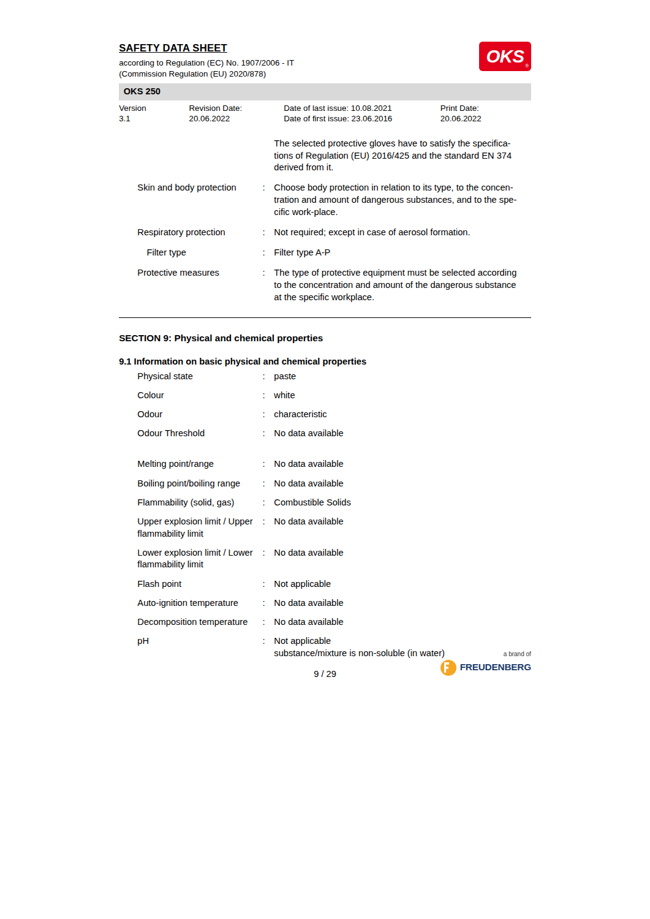SAFETY DATA SHEET
according to Regulation (EC) No. 1907/2006 - IT
(Commission Regulation (EU) 2020/878)
OKS ®
OKS 250
| Version 3.1 | Revision Date: 20.06.2022 | Date of last issue: 10.08.2021 Date of first issue: 23.06.2016 | Print Date: 20.06.2022 |
The selected protective gloves have to satisfy the specifica-
tions of Regulation (EU) 2016/425 and the standard EN 374
derived from it.
Skin and body protection
:
Choose body protection in relation to its type, to the concen-
tration and amount of dangerous substances, and to the spe-
cific work-place.
Respiratory protection
:
Not required; except in case of aerosol formation.
Filter type
:
Filter type A-P
Protective measures
:
The type of protective equipment must be selected according
to the concentration and amount of the dangerous substance
at the specific workplace.
SECTION 9: Physical and chemical properties
9.1 Information on basic physical and chemical properties
Physical state
:
paste
Colour
:
white
Odour
:
characteristic
Odour Threshold
:
No data available
Melting point/range
:
No data available
Boiling point/boiling range
:
No data available
Flammability (solid, gas)
:
Combustible Solids
Upper explosion limit / Upper
flammability limit
:
No data available
Lower explosion limit / Lower
flammability limit
:
No data available
Flash point
:
Not applicable
Auto-ignition temperature
:
No data available
Decomposition temperature
:
No data available
pH
:
Not applicable
substance/mixture is non-soluble (in water)
9 / 29
a brand of
FREUDENBERG